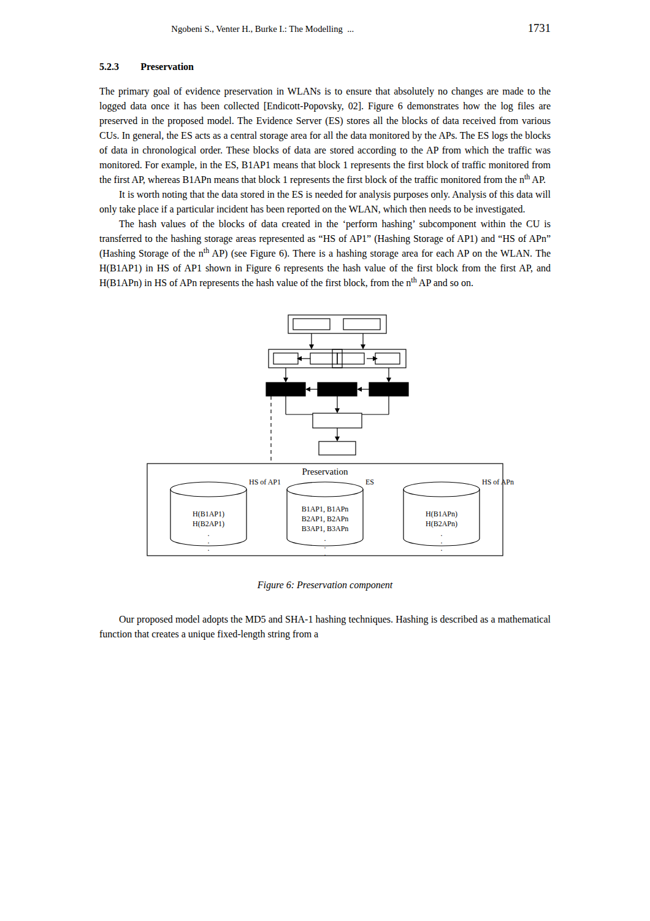Ngobeni S., Venter H., Burke I.: The Modelling ... 1731
5.2.3 Preservation
The primary goal of evidence preservation in WLANs is to ensure that absolutely no changes are made to the logged data once it has been collected [Endicott-Popovsky, 02]. Figure 6 demonstrates how the log files are preserved in the proposed model. The Evidence Server (ES) stores all the blocks of data received from various CUs. In general, the ES acts as a central storage area for all the data monitored by the APs. The ES logs the blocks of data in chronological order. These blocks of data are stored according to the AP from which the traffic was monitored. For example, in the ES, B1AP1 means that block 1 represents the first block of traffic monitored from the first AP, whereas B1APn means that block 1 represents the first block of the traffic monitored from the nth AP.
It is worth noting that the data stored in the ES is needed for analysis purposes only. Analysis of this data will only take place if a particular incident has been reported on the WLAN, which then needs to be investigated.
The hash values of the blocks of data created in the ‘perform hashing’ subcomponent within the CU is transferred to the hashing storage areas represented as “HS of AP1” (Hashing Storage of AP1) and “HS of APn” (Hashing Storage of the nth AP) (see Figure 6). There is a hashing storage area for each AP on the WLAN. The H(B1AP1) in HS of AP1 shown in Figure 6 represents the hash value of the first block from the first AP, and H(B1APn) in HS of APn represents the hash value of the first block, from the nth AP and so on.
Preservation H(B1AP1) H(B2AP1) . . . HS of AP1 B1AP1, B1APn B2AP1, B2APn B3AP1, B3APn . . . ES H(B1APn) H(B2APn) . . . HS of APn
Figure 6: Preservation component
Our proposed model adopts the MD5 and SHA-1 hashing techniques. Hashing is described as a mathematical function that creates a unique fixed-length string from a